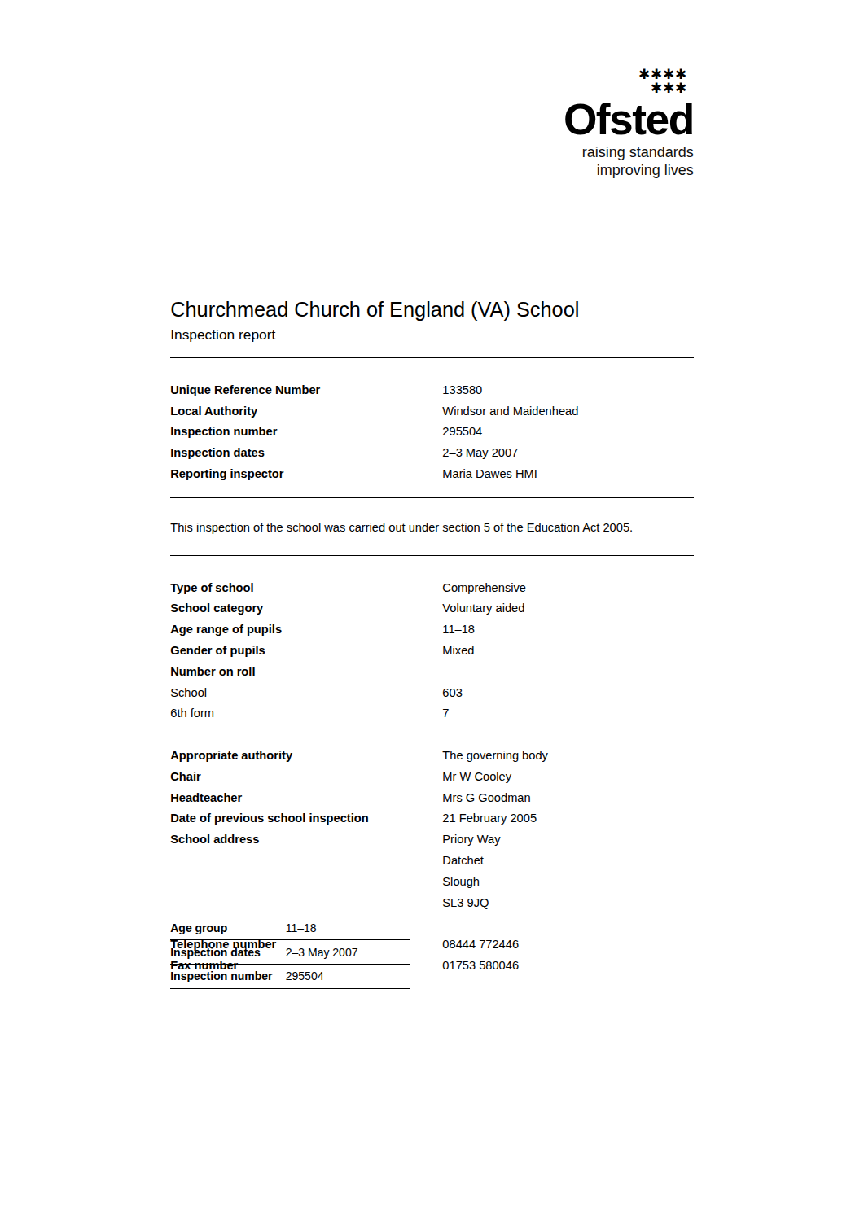✱✱✱✱
✱✱✱
Ofsted
raising standards
improving lives
Churchmead Church of England (VA) School
Inspection report
| Unique Reference Number | 133580 |
| Local Authority | Windsor and Maidenhead |
| Inspection number | 295504 |
| Inspection dates | 2–3 May 2007 |
| Reporting inspector | Maria Dawes HMI |
This inspection of the school was carried out under section 5 of the Education Act 2005.
| Type of school | Comprehensive |
| School category | Voluntary aided |
| Age range of pupils | 11–18 |
| Gender of pupils | Mixed |
| Number on roll | |
| School | 603 |
| 6th form | 7 |
| Appropriate authority | The governing body |
| Chair | Mr W Cooley |
| Headteacher | Mrs G Goodman |
| Date of previous school inspection | 21 February 2005 |
| School address | Priory Way |
| | Datchet |
| | Slough |
| | SL3 9JQ |
| Telephone number | 08444 772446 |
| Fax number | 01753 580046 |
| Age group | 11–18 |
| Inspection dates | 2–3 May 2007 |
| Inspection number | 295504 |